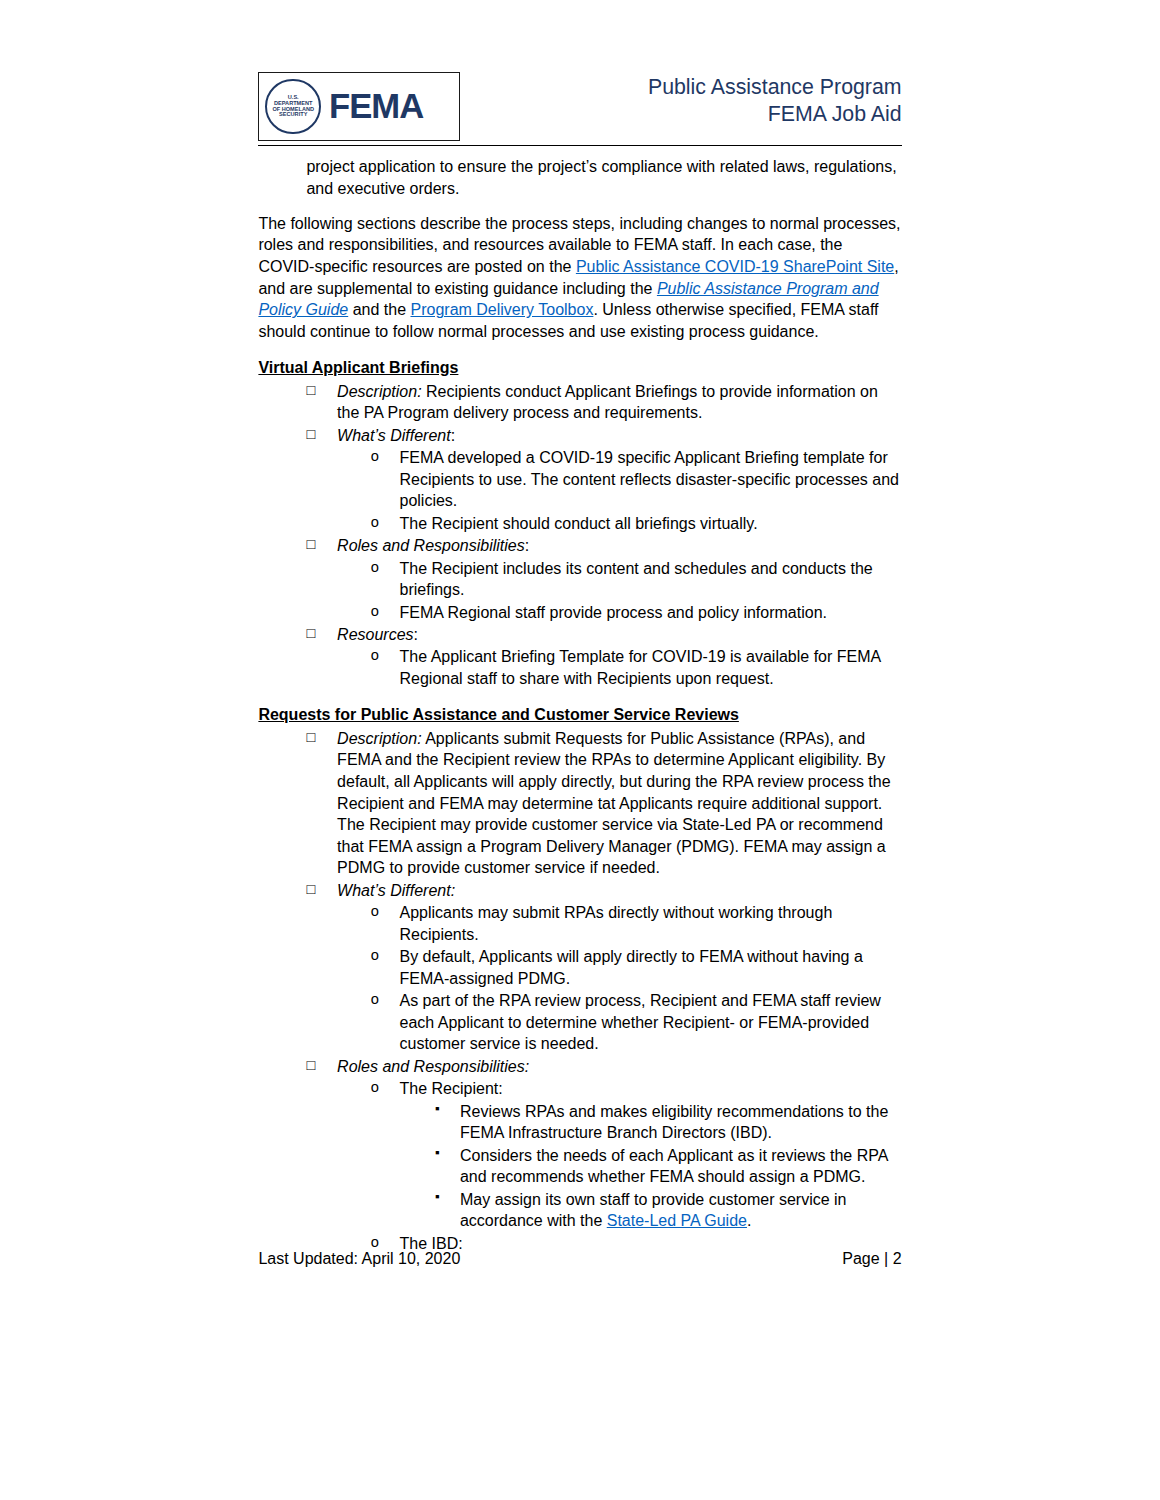U.S. DEPARTMENT OF HOMELAND SECURITY
FEMA
Public Assistance Program FEMA Job Aid
project application to ensure the project’s compliance with related laws, regulations, and executive orders.
The following sections describe the process steps, including changes to normal processes, roles and responsibilities, and resources available to FEMA staff. In each case, the COVID-specific resources are posted on the Public Assistance COVID-19 SharePoint Site, and are supplemental to existing guidance including the Public Assistance Program and Policy Guide and the Program Delivery Toolbox. Unless otherwise specified, FEMA staff should continue to follow normal processes and use existing process guidance.
Virtual Applicant Briefings
Description: Recipients conduct Applicant Briefings to provide information on the PA Program delivery process and requirements.
What’s Different:
FEMA developed a COVID-19 specific Applicant Briefing template for Recipients to use. The content reflects disaster-specific processes and policies.
The Recipient should conduct all briefings virtually.
Roles and Responsibilities:
The Recipient includes its content and schedules and conducts the briefings.
FEMA Regional staff provide process and policy information.
Resources:
The Applicant Briefing Template for COVID-19 is available for FEMA Regional staff to share with Recipients upon request.
Requests for Public Assistance and Customer Service Reviews
Description: Applicants submit Requests for Public Assistance (RPAs), and FEMA and the Recipient review the RPAs to determine Applicant eligibility. By default, all Applicants will apply directly, but during the RPA review process the Recipient and FEMA may determine tat Applicants require additional support. The Recipient may provide customer service via State-Led PA or recommend that FEMA assign a Program Delivery Manager (PDMG). FEMA may assign a PDMG to provide customer service if needed.
What’s Different:
Applicants may submit RPAs directly without working through Recipients.
By default, Applicants will apply directly to FEMA without having a FEMA-assigned PDMG.
As part of the RPA review process, Recipient and FEMA staff review each Applicant to determine whether Recipient- or FEMA-provided customer service is needed.
Roles and Responsibilities:
The Recipient:
Reviews RPAs and makes eligibility recommendations to the FEMA Infrastructure Branch Directors (IBD).
Considers the needs of each Applicant as it reviews the RPA and recommends whether FEMA should assign a PDMG.
May assign its own staff to provide customer service in accordance with the State-Led PA Guide.
The IBD:
Last Updated: April 10, 2020
Page | 2